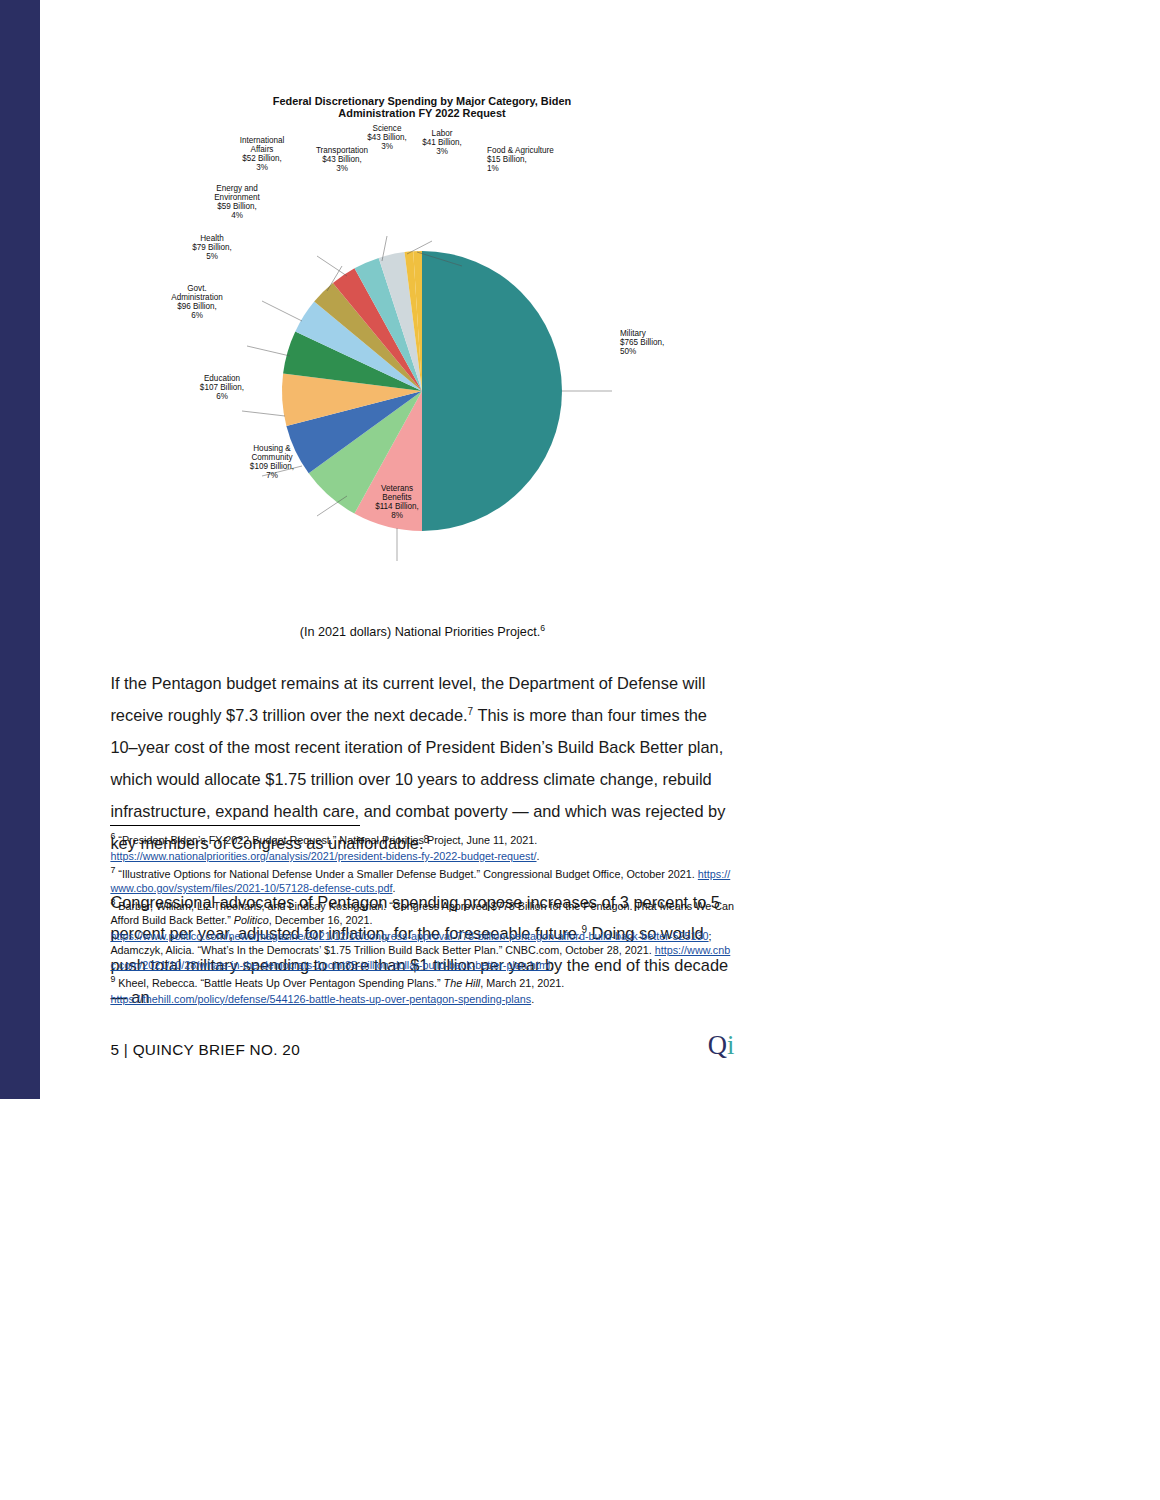Federal Discretionary Spending by Major Category, Biden Administration FY 2022 Request Science $43 Billion, 3% Labor $41 Billion, 3% Food & Agriculture $15 Billion, 1% International Affairs $52 Billion, 3% Transportation $43 Billion, 3% Energy and Environment $59 Billion, 4% Health $79 Billion, 5% Govt. Administration $96 Billion, 6% Education $107 Billion, 6% Housing & Community $109 Billion, 7% Veterans Benefits $114 Billion, 8% Military $765 Billion, 50%
(In 2021 dollars) National Priorities Project.6
If the Pentagon budget remains at its current level, the Department of Defense will receive roughly $7.3 trillion over the next decade.7 This is more than four times the 10–year cost of the most recent iteration of President Biden’s Build Back Better plan, which would allocate $1.75 trillion over 10 years to address climate change, rebuild infrastructure, expand health care, and combat poverty — and which was rejected by key members of Congress as unaffordable.8
Congressional advocates of Pentagon spending propose increases of 3 percent to 5 percent per year, adjusted for inflation, for the foreseeable future.9 Doing so would push total military spending to more than $1 trillion per year by the end of this decade — an
6 “President Biden’s FY 2022 Budget Request.” National Priorities Project, June 11, 2021.
https://www.nationalpriorities.org/analysis/2021/president-bidens-fy-2022-budget-request/.
7 “Illustrative Options for National Defense Under a Smaller Defense Budget.” Congressional Budget Office, October 2021. https://www.cbo.gov/system/files/2021-10/57128-defense-cuts.pdf.
8 Barber, William, Liz Theoharis, and Lindsay Koshgarian. “Congress Approved $778 Billion for the Pentagon. That Means We Can Afford Build Back Better.” Politico, December 16, 2021.
https://www.politico.com/news/magazine/2021/12/16/congress-approval-778-billion-pentagon-afford-build-back-better-525130; Adamczyk, Alicia. “What’s In the Democrats’ $1.75 Trillion Build Back Better Plan.” CNBC.com, October 28, 2021. https://www.cnbc.com/2021/10/28/whats-in-the-democrats-1point85-trillion-dollar-build-back-better-plan.html.
9 Kheel, Rebecca. “Battle Heats Up Over Pentagon Spending Plans.” The Hill, March 21, 2021.
https://thehill.com/policy/defense/544126-battle-heats-up-over-pentagon-spending-plans.
5 | QUINCY BRIEF NO. 20
Qi